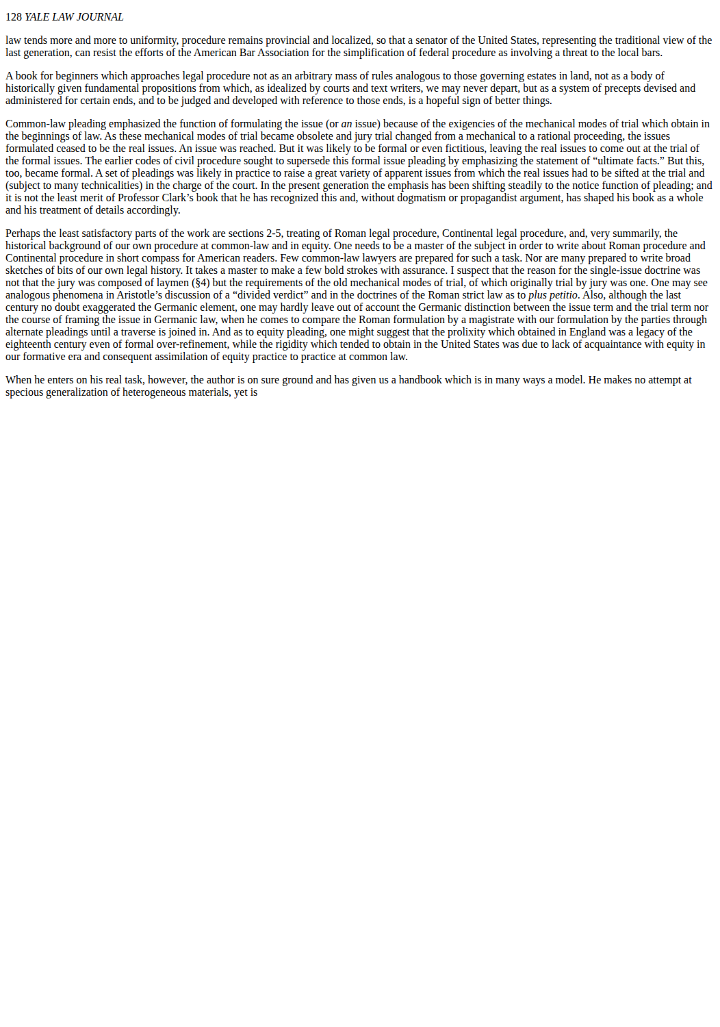128 YALE LAW JOURNAL
law tends more and more to uniformity, procedure remains provincial and localized, so that a senator of the United States, representing the traditional view of the last generation, can resist the efforts of the American Bar Association for the simplification of federal procedure as involving a threat to the local bars.
A book for beginners which approaches legal procedure not as an arbitrary mass of rules analogous to those governing estates in land, not as a body of historically given fundamental propositions from which, as idealized by courts and text writers, we may never depart, but as a system of precepts devised and administered for certain ends, and to be judged and developed with reference to those ends, is a hopeful sign of better things.
Common-law pleading emphasized the function of formulating the issue (or an issue) because of the exigencies of the mechanical modes of trial which obtain in the beginnings of law. As these mechanical modes of trial became obsolete and jury trial changed from a mechanical to a rational proceeding, the issues formulated ceased to be the real issues. An issue was reached. But it was likely to be formal or even fictitious, leaving the real issues to come out at the trial of the formal issues. The earlier codes of civil procedure sought to supersede this formal issue pleading by emphasizing the statement of “ultimate facts.” But this, too, became formal. A set of pleadings was likely in practice to raise a great variety of apparent issues from which the real issues had to be sifted at the trial and (subject to many technicalities) in the charge of the court. In the present generation the emphasis has been shifting steadily to the notice function of pleading; and it is not the least merit of Professor Clark’s book that he has recognized this and, without dogmatism or propagandist argument, has shaped his book as a whole and his treatment of details accordingly.
Perhaps the least satisfactory parts of the work are sections 2-5, treating of Roman legal procedure, Continental legal procedure, and, very summarily, the historical background of our own procedure at common-law and in equity. One needs to be a master of the subject in order to write about Roman procedure and Continental procedure in short compass for American readers. Few common-law lawyers are prepared for such a task. Nor are many prepared to write broad sketches of bits of our own legal history. It takes a master to make a few bold strokes with assurance. I suspect that the reason for the single-issue doctrine was not that the jury was composed of laymen (§4) but the requirements of the old mechanical modes of trial, of which originally trial by jury was one. One may see analogous phenomena in Aristotle’s discussion of a “divided verdict” and in the doctrines of the Roman strict law as to plus petitio. Also, although the last century no doubt exaggerated the Germanic element, one may hardly leave out of account the Germanic distinction between the issue term and the trial term nor the course of framing the issue in Germanic law, when he comes to compare the Roman formulation by a magistrate with our formulation by the parties through alternate pleadings until a traverse is joined in. And as to equity pleading, one might suggest that the prolixity which obtained in England was a legacy of the eighteenth century even of formal over-refinement, while the rigidity which tended to obtain in the United States was due to lack of acquaintance with equity in our formative era and consequent assimilation of equity practice to practice at common law.
When he enters on his real task, however, the author is on sure ground and has given us a handbook which is in many ways a model. He makes no attempt at specious generalization of heterogeneous materials, yet is